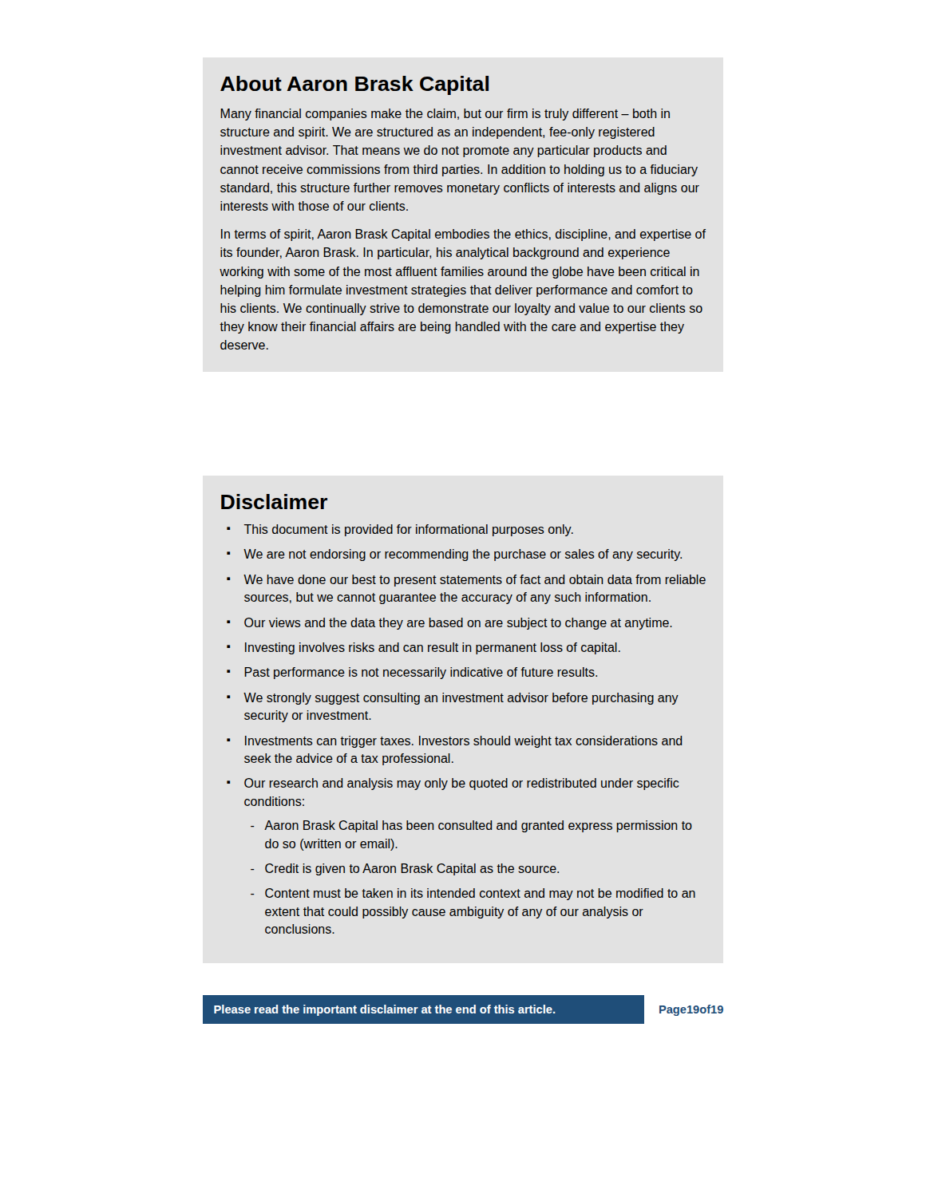About Aaron Brask Capital
Many financial companies make the claim, but our firm is truly different – both in structure and spirit. We are structured as an independent, fee-only registered investment advisor. That means we do not promote any particular products and cannot receive commissions from third parties. In addition to holding us to a fiduciary standard, this structure further removes monetary conflicts of interests and aligns our interests with those of our clients.
In terms of spirit, Aaron Brask Capital embodies the ethics, discipline, and expertise of its founder, Aaron Brask. In particular, his analytical background and experience working with some of the most affluent families around the globe have been critical in helping him formulate investment strategies that deliver performance and comfort to his clients. We continually strive to demonstrate our loyalty and value to our clients so they know their financial affairs are being handled with the care and expertise they deserve.
Disclaimer
This document is provided for informational purposes only.
We are not endorsing or recommending the purchase or sales of any security.
We have done our best to present statements of fact and obtain data from reliable sources, but we cannot guarantee the accuracy of any such information.
Our views and the data they are based on are subject to change at anytime.
Investing involves risks and can result in permanent loss of capital.
Past performance is not necessarily indicative of future results.
We strongly suggest consulting an investment advisor before purchasing any security or investment.
Investments can trigger taxes. Investors should weight tax considerations and seek the advice of a tax professional.
Our research and analysis may only be quoted or redistributed under specific conditions:
Aaron Brask Capital has been consulted and granted express permission to do so (written or email).
Credit is given to Aaron Brask Capital as the source.
Content must be taken in its intended context and may not be modified to an extent that could possibly cause ambiguity of any of our analysis or conclusions.
Please read the important disclaimer at the end of this article.
Page 19 of 19